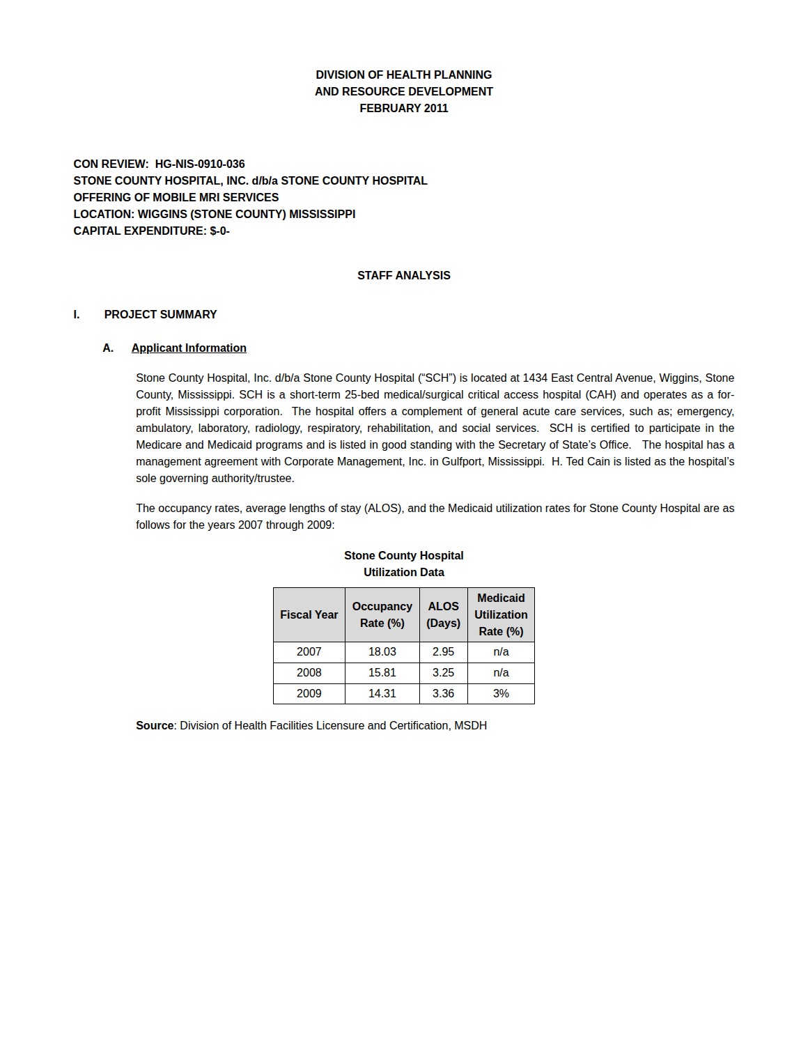DIVISION OF HEALTH PLANNING
AND RESOURCE DEVELOPMENT
FEBRUARY 2011
CON REVIEW: HG-NIS-0910-036
STONE COUNTY HOSPITAL, INC. d/b/a STONE COUNTY HOSPITAL
OFFERING OF MOBILE MRI SERVICES
LOCATION: WIGGINS (STONE COUNTY) MISSISSIPPI
CAPITAL EXPENDITURE: $-0-
STAFF ANALYSIS
I. PROJECT SUMMARY
A. Applicant Information
Stone County Hospital, Inc. d/b/a Stone County Hospital (“SCH”) is located at 1434 East Central Avenue, Wiggins, Stone County, Mississippi. SCH is a short-term 25-bed medical/surgical critical access hospital (CAH) and operates as a for-profit Mississippi corporation. The hospital offers a complement of general acute care services, such as; emergency, ambulatory, laboratory, radiology, respiratory, rehabilitation, and social services. SCH is certified to participate in the Medicare and Medicaid programs and is listed in good standing with the Secretary of State’s Office. The hospital has a management agreement with Corporate Management, Inc. in Gulfport, Mississippi. H. Ted Cain is listed as the hospital’s sole governing authority/trustee.
The occupancy rates, average lengths of stay (ALOS), and the Medicaid utilization rates for Stone County Hospital are as follows for the years 2007 through 2009:
Stone County Hospital Utilization Data
| Fiscal Year | Occupancy Rate (%) | ALOS (Days) | Medicaid Utilization Rate (%) |
| --- | --- | --- | --- |
| 2007 | 18.03 | 2.95 | n/a |
| 2008 | 15.81 | 3.25 | n/a |
| 2009 | 14.31 | 3.36 | 3% |
Source: Division of Health Facilities Licensure and Certification, MSDH